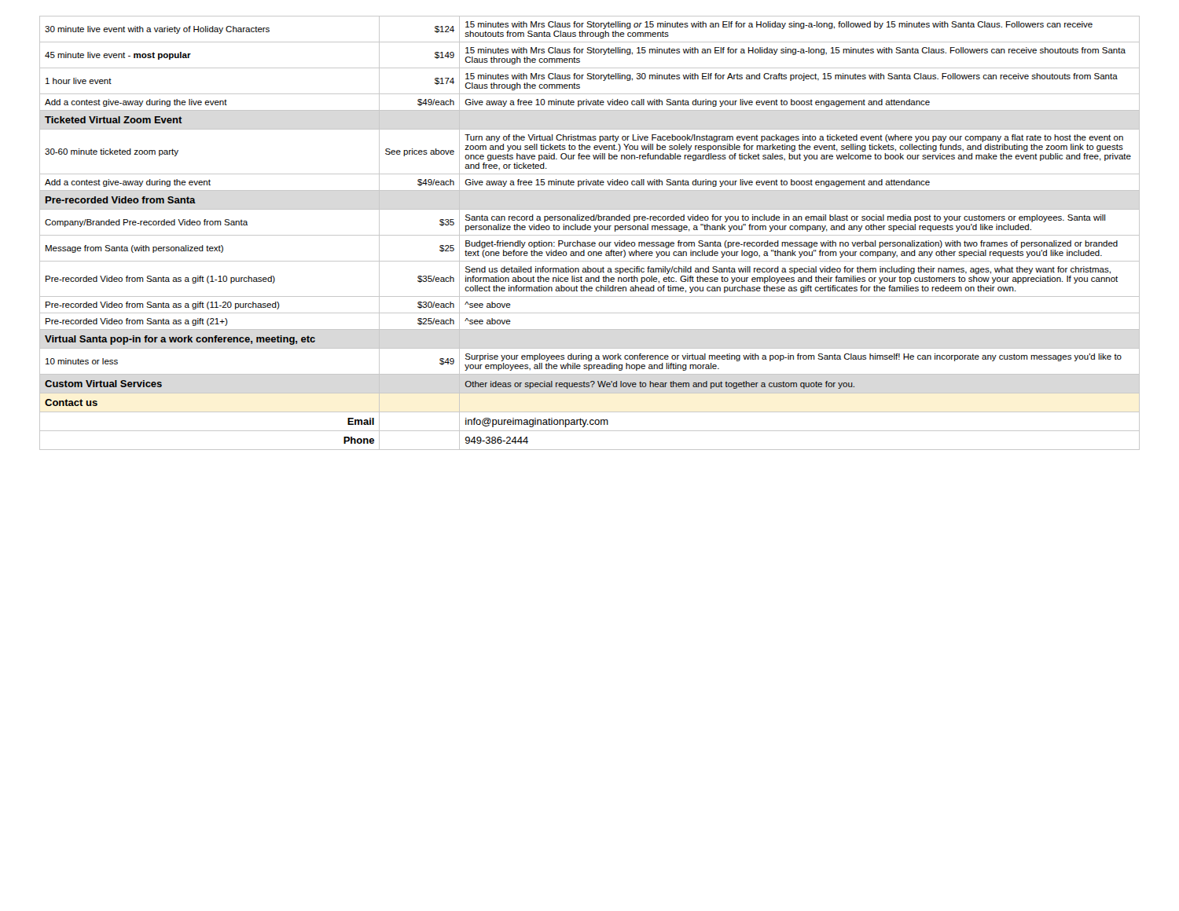| 30 minute live event with a variety of Holiday Characters | $124 | 15 minutes with Mrs Claus for Storytelling or 15 minutes with an Elf for a Holiday sing-a-long, followed by 15 minutes with Santa Claus. Followers can receive shoutouts from Santa Claus through the comments |
| 45 minute live event - most popular | $149 | 15 minutes with Mrs Claus for Storytelling, 15 minutes with an Elf for a Holiday sing-a-long, 15 minutes with Santa Claus. Followers can receive shoutouts from Santa Claus through the comments |
| 1 hour live event | $174 | 15 minutes with Mrs Claus for Storytelling, 30 minutes with Elf for Arts and Crafts project, 15 minutes with Santa Claus. Followers can receive shoutouts from Santa Claus through the comments |
| Add a contest give-away during the live event | $49/each | Give away a free 10 minute private video call with Santa during your live event to boost engagement and attendance |
| Ticketed Virtual Zoom Event | | |
| 30-60 minute ticketed zoom party | See prices above | Turn any of the Virtual Christmas party or Live Facebook/Instagram event packages into a ticketed event (where you pay our company a flat rate to host the event on zoom and you sell tickets to the event.) You will be solely responsible for marketing the event, selling tickets, collecting funds, and distributing the zoom link to guests once guests have paid. Our fee will be non-refundable regardless of ticket sales, but you are welcome to book our services and make the event public and free, private and free, or ticketed. |
| Add a contest give-away during the event | $49/each | Give away a free 15 minute private video call with Santa during your live event to boost engagement and attendance |
| Pre-recorded Video from Santa | | |
| Company/Branded Pre-recorded Video from Santa | $35 | Santa can record a personalized/branded pre-recorded video for you to include in an email blast or social media post to your customers or employees. Santa will personalize the video to include your personal message, a "thank you" from your company, and any other special requests you'd like included. |
| Message from Santa (with personalized text) | $25 | Budget-friendly option: Purchase our video message from Santa (pre-recorded message with no verbal personalization) with two frames of personalized or branded text (one before the video and one after) where you can include your logo, a "thank you" from your company, and any other special requests you'd like included. |
| Pre-recorded Video from Santa as a gift (1-10 purchased) | $35/each | Send us detailed information about a specific family/child and Santa will record a special video for them including their names, ages, what they want for christmas, information about the nice list and the north pole, etc. Gift these to your employees and their families or your top customers to show your appreciation. If you cannot collect the information about the children ahead of time, you can purchase these as gift certificates for the families to redeem on their own. |
| Pre-recorded Video from Santa as a gift (11-20 purchased) | $30/each | ^see above |
| Pre-recorded Video from Santa as a gift (21+) | $25/each | ^see above |
| Virtual Santa pop-in for a work conference, meeting, etc | | |
| 10 minutes or less | $49 | Surprise your employees during a work conference or virtual meeting with a pop-in from Santa Claus himself! He can incorporate any custom messages you'd like to your employees, all the while spreading hope and lifting morale. |
| Custom Virtual Services | | Other ideas or special requests? We'd love to hear them and put together a custom quote for you. |
| Contact us | | |
| Email | | info@pureimaginationparty.com |
| Phone | | 949-386-2444 |